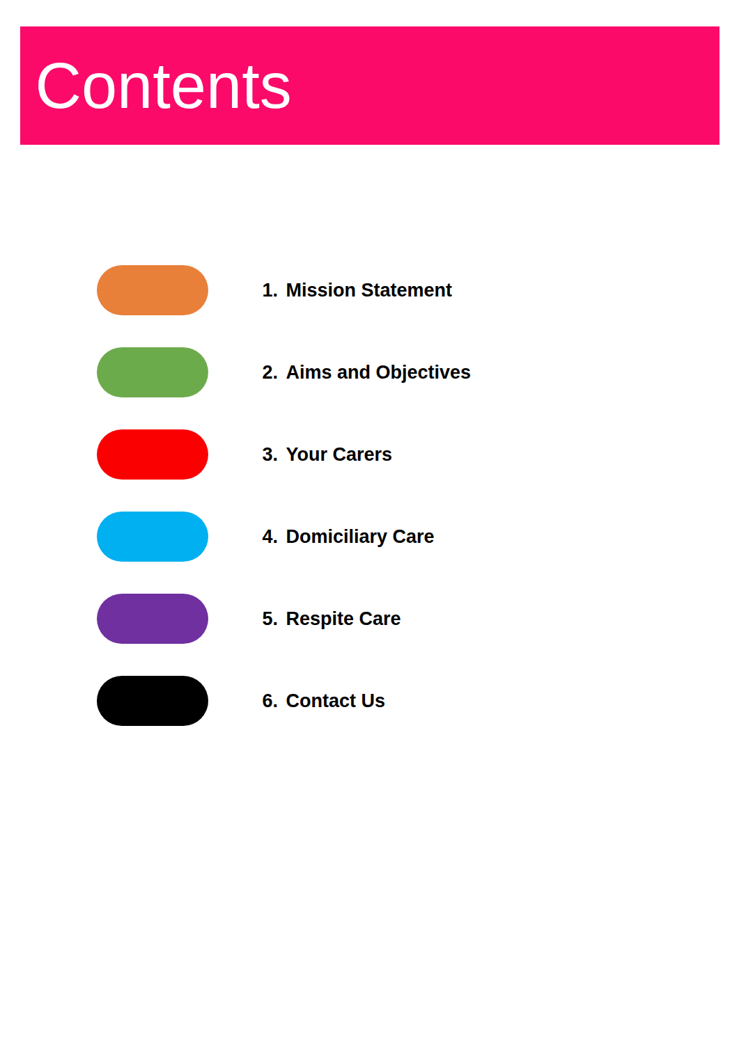Contents
1. Mission Statement
2. Aims and Objectives
3. Your Carers
4. Domiciliary Care
5. Respite Care
6. Contact Us